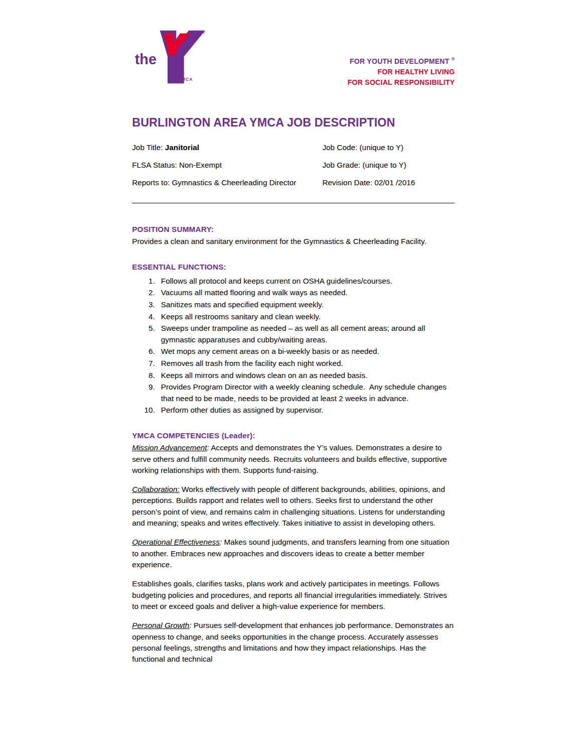the YMCA ®
FOR YOUTH DEVELOPMENT ®
FOR HEALTHY LIVING
FOR SOCIAL RESPONSIBILITY
BURLINGTON AREA YMCA JOB DESCRIPTION
Job Title: Janitorial
Job Code: (unique to Y)
FLSA Status: Non-Exempt
Job Grade: (unique to Y)
Reports to: Gymnastics & Cheerleading Director
Revision Date: 02/01 /2016
POSITION SUMMARY:
Provides a clean and sanitary environment for the Gymnastics & Cheerleading Facility.
ESSENTIAL FUNCTIONS:
Follows all protocol and keeps current on OSHA guidelines/courses.
Vacuums all matted flooring and walk ways as needed.
Sanitizes mats and specified equipment weekly.
Keeps all restrooms sanitary and clean weekly.
Sweeps under trampoline as needed – as well as all cement areas; around all gymnastic apparatuses and cubby/waiting areas.
Wet mops any cement areas on a bi-weekly basis or as needed.
Removes all trash from the facility each night worked.
Keeps all mirrors and windows clean on an as needed basis.
Provides Program Director with a weekly cleaning schedule. Any schedule changes that need to be made, needs to be provided at least 2 weeks in advance.
Perform other duties as assigned by supervisor.
YMCA COMPETENCIES (Leader):
Mission Advancement: Accepts and demonstrates the Y’s values. Demonstrates a desire to serve others and fulfill community needs. Recruits volunteers and builds effective, supportive working relationships with them. Supports fund-raising.
Collaboration: Works effectively with people of different backgrounds, abilities, opinions, and perceptions. Builds rapport and relates well to others. Seeks first to understand the other person’s point of view, and remains calm in challenging situations. Listens for understanding and meaning; speaks and writes effectively. Takes initiative to assist in developing others.
Operational Effectiveness: Makes sound judgments, and transfers learning from one situation to another. Embraces new approaches and discovers ideas to create a better member experience.
Establishes goals, clarifies tasks, plans work and actively participates in meetings. Follows budgeting policies and procedures, and reports all financial irregularities immediately. Strives to meet or exceed goals and deliver a high-value experience for members.
Personal Growth: Pursues self-development that enhances job performance. Demonstrates an openness to change, and seeks opportunities in the change process. Accurately assesses personal feelings, strengths and limitations and how they impact relationships. Has the functional and technical